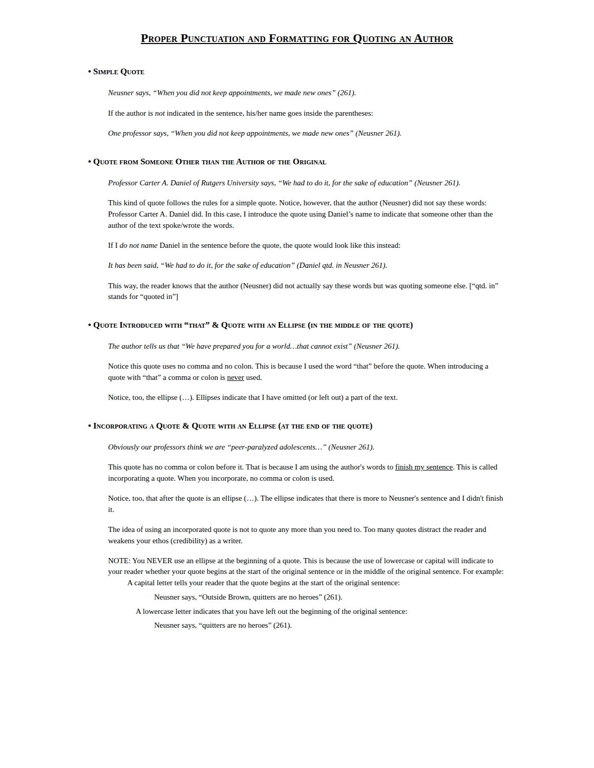Proper Punctuation and Formatting for Quoting an Author
Simple Quote
Neusner says, “When you did not keep appointments, we made new ones” (261).
If the author is not indicated in the sentence, his/her name goes inside the parentheses:
One professor says, “When you did not keep appointments, we made new ones” (Neusner 261).
Quote from Someone Other than the Author of the Original
Professor Carter A. Daniel of Rutgers University says, “We had to do it, for the sake of education” (Neusner 261).
This kind of quote follows the rules for a simple quote. Notice, however, that the author (Neusner) did not say these words: Professor Carter A. Daniel did. In this case, I introduce the quote using Daniel’s name to indicate that someone other than the author of the text spoke/wrote the words.
If I do not name Daniel in the sentence before the quote, the quote would look like this instead:
It has been said, “We had to do it, for the sake of education” (Daniel qtd. in Neusner 261).
This way, the reader knows that the author (Neusner) did not actually say these words but was quoting someone else. [“qtd. in” stands for “quoted in”]
Quote Introduced with “that” & Quote with an Ellipse (in the middle of the quote)
The author tells us that “We have prepared you for a world…that cannot exist” (Neusner 261).
Notice this quote uses no comma and no colon. This is because I used the word “that” before the quote. When introducing a quote with “that” a comma or colon is never used.
Notice, too, the ellipse (…). Ellipses indicate that I have omitted (or left out) a part of the text.
Incorporating a Quote & Quote with an Ellipse (at the end of the quote)
Obviously our professors think we are “peer-paralyzed adolescents…” (Neusner 261).
This quote has no comma or colon before it. That is because I am using the author's words to finish my sentence. This is called incorporating a quote. When you incorporate, no comma or colon is used.
Notice, too, that after the quote is an ellipse (…). The ellipse indicates that there is more to Neusner's sentence and I didn't finish it.
The idea of using an incorporated quote is not to quote any more than you need to. Too many quotes distract the reader and weakens your ethos (credibility) as a writer.
NOTE: You NEVER use an ellipse at the beginning of a quote. This is because the use of lowercase or capital will indicate to your reader whether your quote begins at the start of the original sentence or in the middle of the original sentence. For example: A capital letter tells your reader that the quote begins at the start of the original sentence:
Neusner says, “Outside Brown, quitters are no heroes” (261).
A lowercase letter indicates that you have left out the beginning of the original sentence:
Neusner says, “quitters are no heroes” (261).